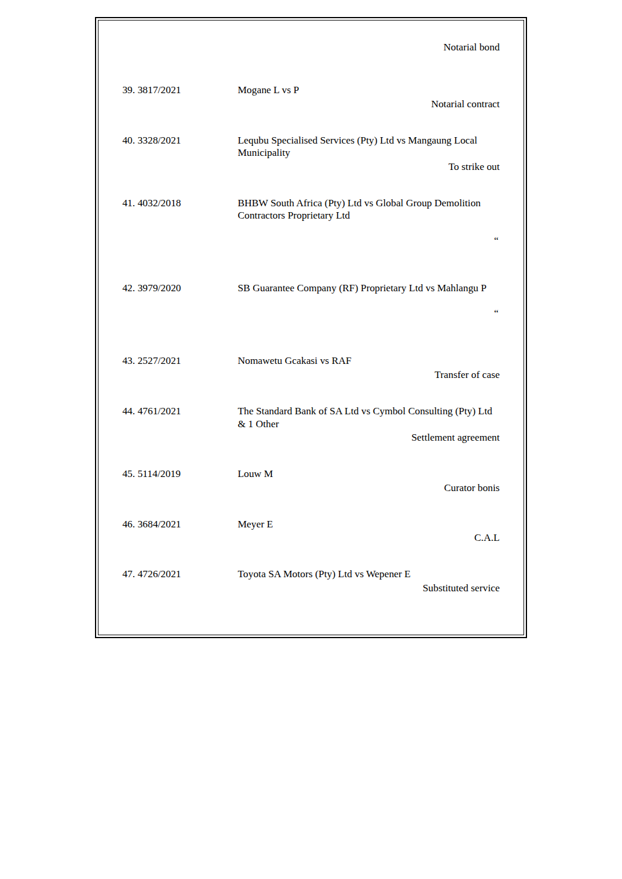Notarial bond
39. 3817/2021 Mogane L vs P Notarial contract
40. 3328/2021 Lequbu Specialised Services (Pty) Ltd vs Mangaung Local Municipality To strike out
41. 4032/2018 BHBW South Africa (Pty) Ltd vs Global Group Demolition Contractors Proprietary Ltd “
42. 3979/2020 SB Guarantee Company (RF) Proprietary Ltd vs Mahlangu P “
43. 2527/2021 Nomawetu Gcakasi vs RAF Transfer of case
44. 4761/2021 The Standard Bank of SA Ltd vs Cymbol Consulting (Pty) Ltd & 1 Other Settlement agreement
45. 5114/2019 Louw M Curator bonis
46. 3684/2021 Meyer E C.A.L
47. 4726/2021 Toyota SA Motors (Pty) Ltd vs Wepener E Substituted service